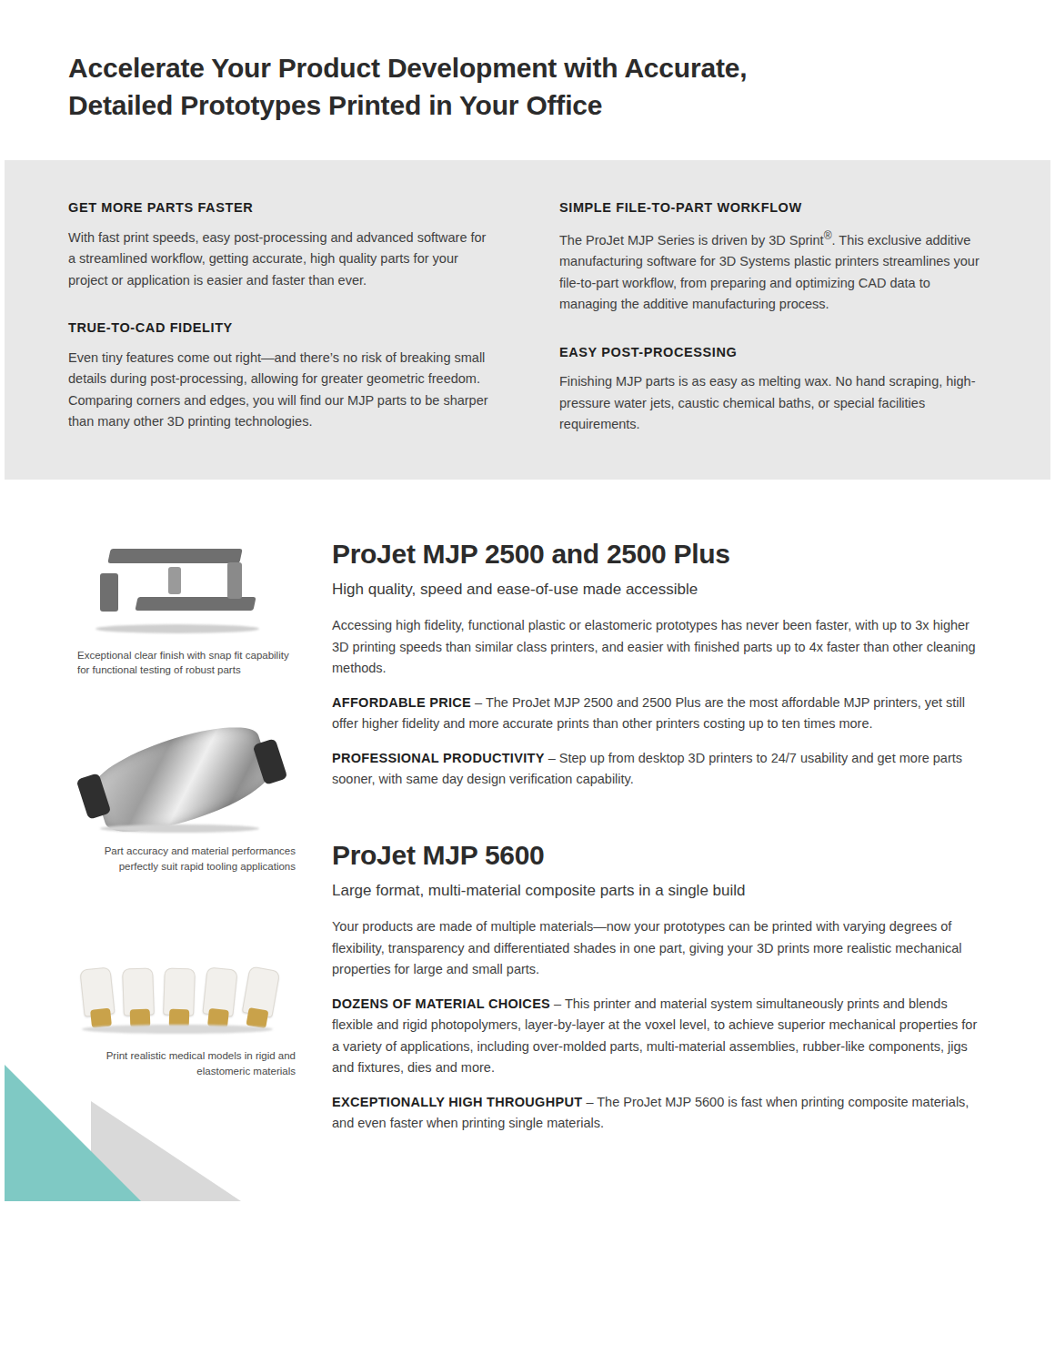Accelerate Your Product Development with Accurate,
Detailed Prototypes Printed in Your Office
Get More Parts Faster
With fast print speeds, easy post-processing and advanced software for a streamlined workflow, getting accurate, high quality parts for your project or application is easier and faster than ever.
True-to-CAD Fidelity
Even tiny features come out right—and there’s no risk of breaking small details during post-processing, allowing for greater geometric freedom. Comparing corners and edges, you will find our MJP parts to be sharper than many other 3D printing technologies.
Simple File-to-Part Workflow
The ProJet MJP Series is driven by 3D Sprint®. This exclusive additive manufacturing software for 3D Systems plastic printers streamlines your file-to-part workflow, from preparing and optimizing CAD data to managing the additive manufacturing process.
Easy Post-Processing
Finishing MJP parts is as easy as melting wax. No hand scraping, high-pressure water jets, caustic chemical baths, or special facilities requirements.
Exceptional clear finish with snap fit capability for functional testing of robust parts
Part accuracy and material performances perfectly suit rapid tooling applications
Print realistic medical models in rigid and elastomeric materials
ProJet MJP 2500 and 2500 Plus
High quality, speed and ease-of-use made accessible
Accessing high fidelity, functional plastic or elastomeric prototypes has never been faster, with up to 3x higher 3D printing speeds than similar class printers, and easier with finished parts up to 4x faster than other cleaning methods.
AFFORDABLE PRICE – The ProJet MJP 2500 and 2500 Plus are the most affordable MJP printers, yet still offer higher fidelity and more accurate prints than other printers costing up to ten times more.
PROFESSIONAL PRODUCTIVITY – Step up from desktop 3D printers to 24/7 usability and get more parts sooner, with same day design verification capability.
ProJet MJP 5600
Large format, multi-material composite parts in a single build
Your products are made of multiple materials—now your prototypes can be printed with varying degrees of flexibility, transparency and differentiated shades in one part, giving your 3D prints more realistic mechanical properties for large and small parts.
DOZENS OF MATERIAL CHOICES – This printer and material system simultaneously prints and blends flexible and rigid photopolymers, layer-by-layer at the voxel level, to achieve superior mechanical properties for a variety of applications, including over-molded parts, multi-material assemblies, rubber-like components, jigs and fixtures, dies and more.
EXCEPTIONALLY HIGH THROUGHPUT – The ProJet MJP 5600 is fast when printing composite materials, and even faster when printing single materials.